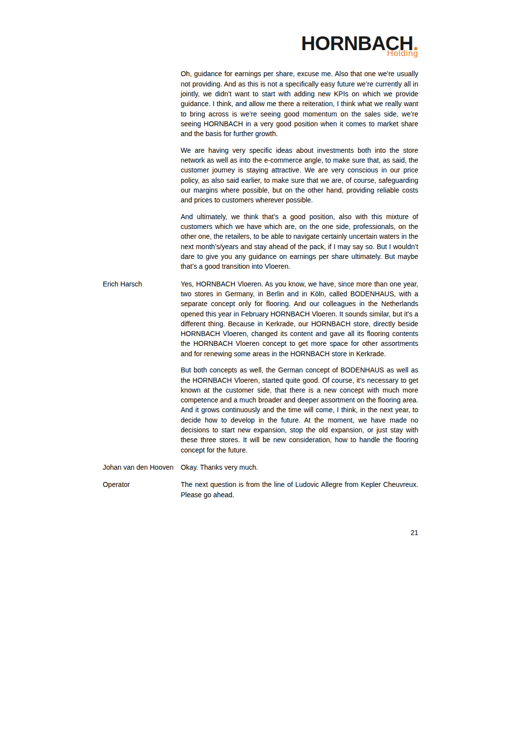HORNBACH.
Holding
| | Oh, guidance for earnings per share, excuse me. Also that one we’re usually not providing. And as this is not a specifically easy future we’re currently all in jointly, we didn’t want to start with adding new KPIs on which we provide guidance. I think, and allow me there a reiteration, I think what we really want to bring across is we’re seeing good momentum on the sales side, we’re seeing HORNBACH in a very good position when it comes to market share and the basis for further growth. We are having very specific ideas about investments both into the store network as well as into the e-commerce angle, to make sure that, as said, the customer journey is staying attractive. We are very conscious in our price policy, as also said earlier, to make sure that we are, of course, safeguarding our margins where possible, but on the other hand, providing reliable costs and prices to customers wherever possible. And ultimately, we think that’s a good position, also with this mixture of customers which we have which are, on the one side, professionals, on the other one, the retailers, to be able to navigate certainly uncertain waters in the next month’s/years and stay ahead of the pack, if I may say so. But I wouldn’t dare to give you any guidance on earnings per share ultimately. But maybe that’s a good transition into Vloeren. |
| Erich Harsch | Yes, HORNBACH Vloeren. As you know, we have, since more than one year, two stores in Germany, in Berlin and in Köln, called BODENHAUS, with a separate concept only for flooring. And our colleagues in the Netherlands opened this year in February HORNBACH Vloeren. It sounds similar, but it’s a different thing. Because in Kerkrade, our HORNBACH store, directly beside HORNBACH Vloeren, changed its content and gave all its flooring contents the HORNBACH Vloeren concept to get more space for other assortments and for renewing some areas in the HORNBACH store in Kerkrade. But both concepts as well, the German concept of BODENHAUS as well as the HORNBACH Vloeren, started quite good. Of course, it’s necessary to get known at the customer side, that there is a new concept with much more competence and a much broader and deeper assortment on the flooring area. And it grows continuously and the time will come, I think, in the next year, to decide how to develop in the future. At the moment, we have made no decisions to start new expansion, stop the old expansion, or just stay with these three stores. It will be new consideration, how to handle the flooring concept for the future. |
| Johan van den Hooven | Okay. Thanks very much. |
| Operator | The next question is from the line of Ludovic Allegre from Kepler Cheuvreux. Please go ahead. |
21